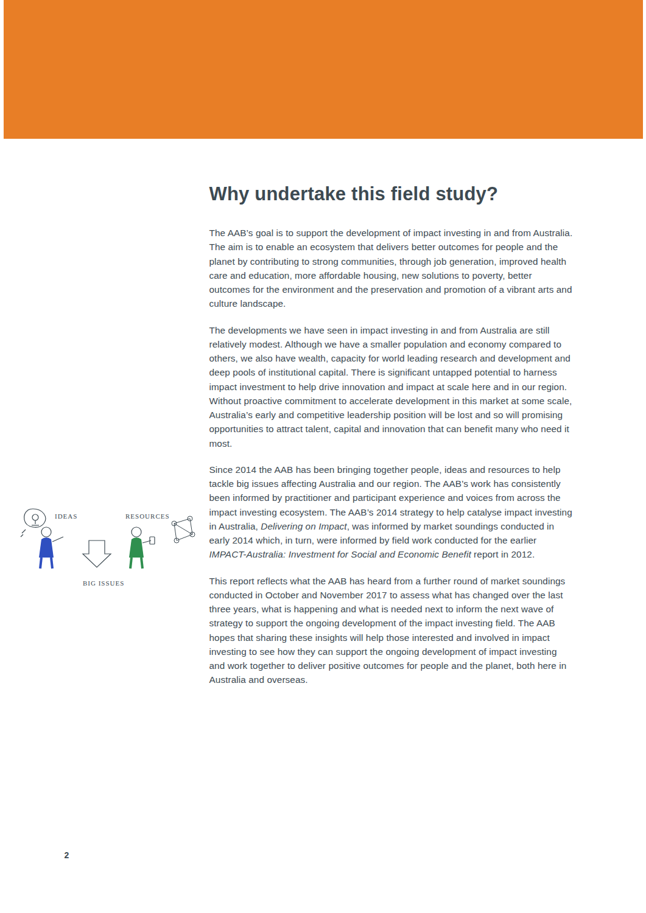IDEAS RESOURCES BIG ISSUES
Why undertake this field study?
The AAB’s goal is to support the development of impact investing in and from Australia. The aim is to enable an ecosystem that delivers better outcomes for people and the planet by contributing to strong communities, through job generation, improved health care and education, more affordable housing, new solutions to poverty, better outcomes for the environment and the preservation and promotion of a vibrant arts and culture landscape.
The developments we have seen in impact investing in and from Australia are still relatively modest. Although we have a smaller population and economy compared to others, we also have wealth, capacity for world leading research and development and deep pools of institutional capital. There is significant untapped potential to harness impact investment to help drive innovation and impact at scale here and in our region. Without proactive commitment to accelerate development in this market at some scale, Australia’s early and competitive leadership position will be lost and so will promising opportunities to attract talent, capital and innovation that can benefit many who need it most.
Since 2014 the AAB has been bringing together people, ideas and resources to help tackle big issues affecting Australia and our region. The AAB’s work has consistently been informed by practitioner and participant experience and voices from across the impact investing ecosystem. The AAB’s 2014 strategy to help catalyse impact investing in Australia, Delivering on Impact, was informed by market soundings conducted in early 2014 which, in turn, were informed by field work conducted for the earlier IMPACT-Australia: Investment for Social and Economic Benefit report in 2012.
This report reflects what the AAB has heard from a further round of market soundings conducted in October and November 2017 to assess what has changed over the last three years, what is happening and what is needed next to inform the next wave of strategy to support the ongoing development of the impact investing field. The AAB hopes that sharing these insights will help those interested and involved in impact investing to see how they can support the ongoing development of impact investing and work together to deliver positive outcomes for people and the planet, both here in Australia and overseas.
2